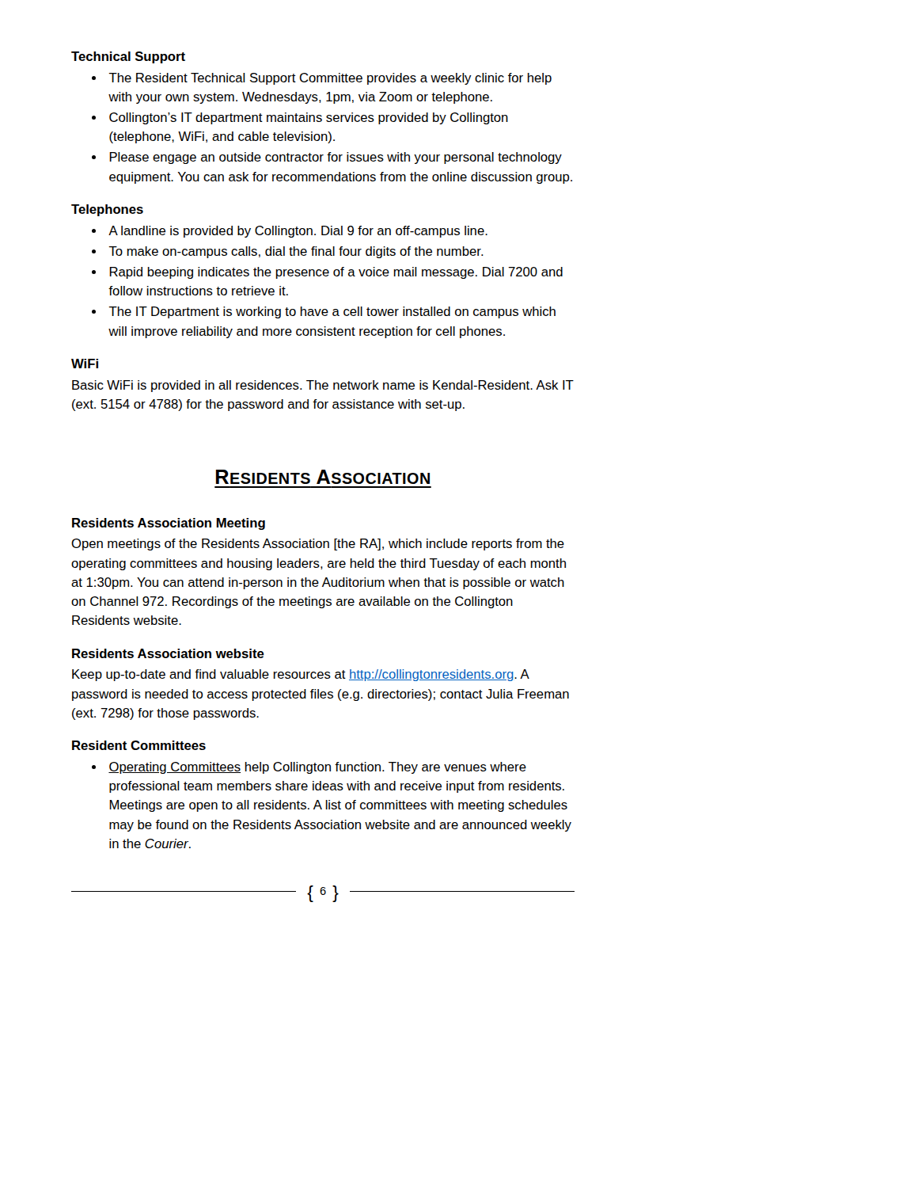Technical Support
The Resident Technical Support Committee provides a weekly clinic for help with your own system. Wednesdays, 1pm, via Zoom or telephone.
Collington’s IT department maintains services provided by Collington (telephone, WiFi, and cable television).
Please engage an outside contractor for issues with your personal technology equipment. You can ask for recommendations from the online discussion group.
Telephones
A landline is provided by Collington. Dial 9 for an off-campus line.
To make on-campus calls, dial the final four digits of the number.
Rapid beeping indicates the presence of a voice mail message. Dial 7200 and follow instructions to retrieve it.
The IT Department is working to have a cell tower installed on campus which will improve reliability and more consistent reception for cell phones.
WiFi
Basic WiFi is provided in all residences. The network name is Kendal-Resident. Ask IT (ext. 5154 or 4788) for the password and for assistance with set-up.
RESIDENTS ASSOCIATION
Residents Association Meeting
Open meetings of the Residents Association [the RA], which include reports from the operating committees and housing leaders, are held the third Tuesday of each month at 1:30pm. You can attend in-person in the Auditorium when that is possible or watch on Channel 972. Recordings of the meetings are available on the Collington Residents website.
Residents Association website
Keep up-to-date and find valuable resources at http://collingtonresidents.org. A password is needed to access protected files (e.g. directories); contact Julia Freeman (ext. 7298) for those passwords.
Resident Committees
Operating Committees help Collington function. They are venues where professional team members share ideas with and receive input from residents. Meetings are open to all residents. A list of committees with meeting schedules may be found on the Residents Association website and are announced weekly in the Courier.
{ 6 }